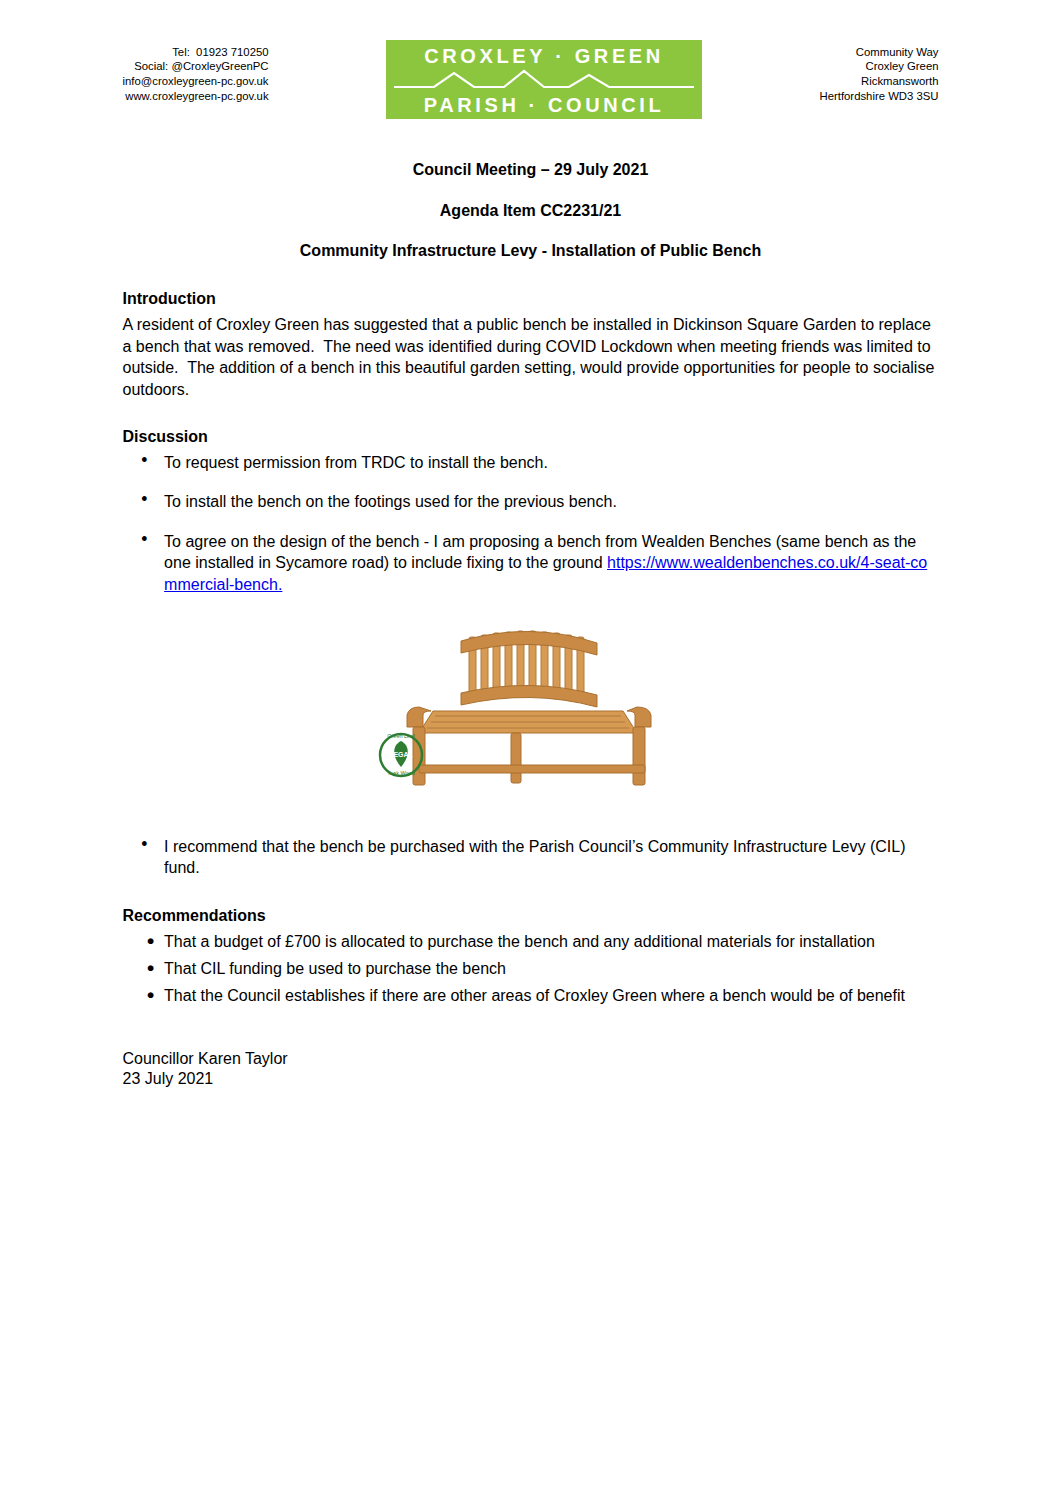Tel: 01923 710250
Social: @CroxleyGreenPC
info@croxleygreen-pc.gov.uk
www.croxleygreen-pc.gov.uk
CROXLEY · GREEN
PARISH · COUNCIL
Community Way
Croxley Green
Rickmansworth
Hertfordshire WD3 3SU
Council Meeting – 29 July 2021
Agenda Item CC2231/21
Community Infrastructure Levy - Installation of Public Bench
Introduction
A resident of Croxley Green has suggested that a public bench be installed in Dickinson Square Garden to replace a bench that was removed. The need was identified during COVID Lockdown when meeting friends was limited to outside. The addition of a bench in this beautiful garden setting, would provide opportunities for people to socialise outdoors.
Discussion
To request permission from TRDC to install the bench.
To install the bench on the footings used for the previous bench.
To agree on the design of the bench - I am proposing a bench from Wealden Benches (same bench as the one installed in Sycamore road) to include fixing to the ground https://www.wealdenbenches.co.uk/4-seat-commercial-bench.
LEGAL Green Leaf Teak Wood
I recommend that the bench be purchased with the Parish Council’s Community Infrastructure Levy (CIL) fund.
Recommendations
That a budget of £700 is allocated to purchase the bench and any additional materials for installation
That CIL funding be used to purchase the bench
That the Council establishes if there are other areas of Croxley Green where a bench would be of benefit
Councillor Karen Taylor
23 July 2021